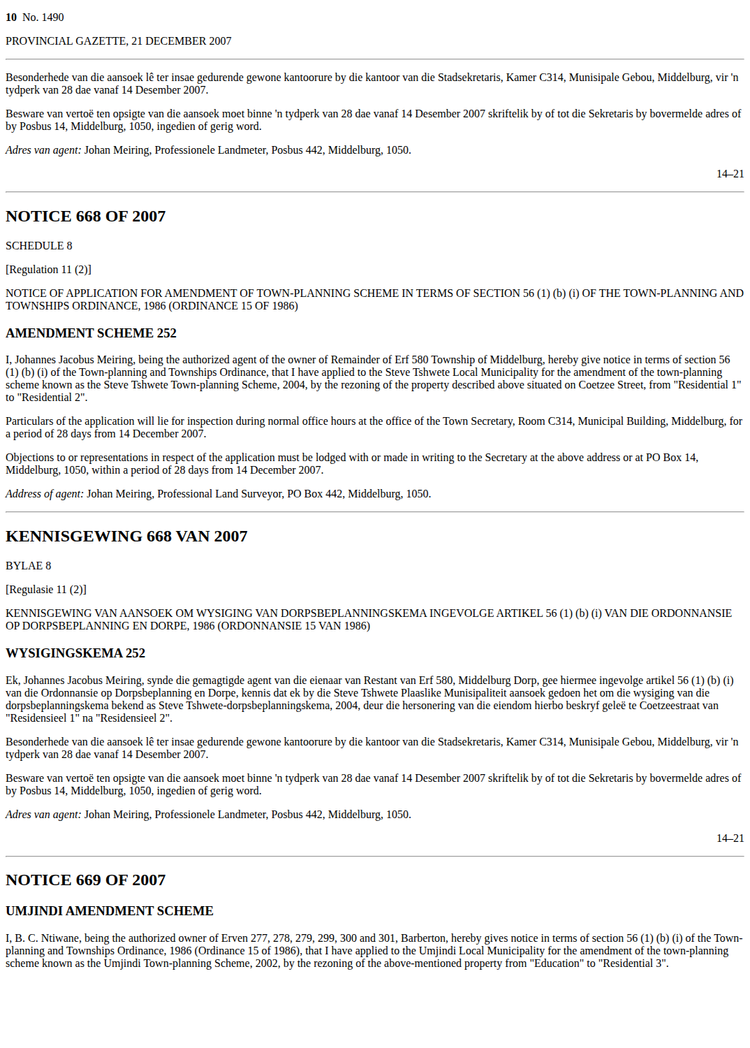10 No. 1490
PROVINCIAL GAZETTE, 21 DECEMBER 2007
Besonderhede van die aansoek lê ter insae gedurende gewone kantoorure by die kantoor van die Stadsekretaris, Kamer C314, Munisipale Gebou, Middelburg, vir 'n tydperk van 28 dae vanaf 14 Desember 2007.
Besware van vertoë ten opsigte van die aansoek moet binne 'n tydperk van 28 dae vanaf 14 Desember 2007 skriftelik by of tot die Sekretaris by bovermelde adres of by Posbus 14, Middelburg, 1050, ingedien of gerig word.
Adres van agent: Johan Meiring, Professionele Landmeter, Posbus 442, Middelburg, 1050.
14–21
NOTICE 668 OF 2007
SCHEDULE 8
[Regulation 11 (2)]
NOTICE OF APPLICATION FOR AMENDMENT OF TOWN-PLANNING SCHEME IN TERMS OF SECTION 56 (1) (b) (i) OF THE TOWN-PLANNING AND TOWNSHIPS ORDINANCE, 1986 (ORDINANCE 15 OF 1986)
AMENDMENT SCHEME 252
I, Johannes Jacobus Meiring, being the authorized agent of the owner of Remainder of Erf 580 Township of Middelburg, hereby give notice in terms of section 56 (1) (b) (i) of the Town-planning and Townships Ordinance, that I have applied to the Steve Tshwete Local Municipality for the amendment of the town-planning scheme known as the Steve Tshwete Town-planning Scheme, 2004, by the rezoning of the property described above situated on Coetzee Street, from "Residential 1" to "Residential 2".
Particulars of the application will lie for inspection during normal office hours at the office of the Town Secretary, Room C314, Municipal Building, Middelburg, for a period of 28 days from 14 December 2007.
Objections to or representations in respect of the application must be lodged with or made in writing to the Secretary at the above address or at PO Box 14, Middelburg, 1050, within a period of 28 days from 14 December 2007.
Address of agent: Johan Meiring, Professional Land Surveyor, PO Box 442, Middelburg, 1050.
KENNISGEWING 668 VAN 2007
BYLAE 8
[Regulasie 11 (2)]
KENNISGEWING VAN AANSOEK OM WYSIGING VAN DORPSBEPLANNINGSKEMA INGEVOLGE ARTIKEL 56 (1) (b) (i) VAN DIE ORDONNANSIE OP DORPSBEPLANNING EN DORPE, 1986 (ORDONNANSIE 15 VAN 1986)
WYSIGINGSKEMA 252
Ek, Johannes Jacobus Meiring, synde die gemagtigde agent van die eienaar van Restant van Erf 580, Middelburg Dorp, gee hiermee ingevolge artikel 56 (1) (b) (i) van die Ordonnansie op Dorpsbeplanning en Dorpe, kennis dat ek by die Steve Tshwete Plaaslike Munisipaliteit aansoek gedoen het om die wysiging van die dorpsbeplanningskema bekend as Steve Tshwete-dorpsbeplanningskema, 2004, deur die hersonering van die eiendom hierbo beskryf geleë te Coetzeestraat van "Residensieel 1" na "Residensieel 2".
Besonderhede van die aansoek lê ter insae gedurende gewone kantoorure by die kantoor van die Stadsekretaris, Kamer C314, Munisipale Gebou, Middelburg, vir 'n tydperk van 28 dae vanaf 14 Desember 2007.
Besware van vertoë ten opsigte van die aansoek moet binne 'n tydperk van 28 dae vanaf 14 Desember 2007 skriftelik by of tot die Sekretaris by bovermelde adres of by Posbus 14, Middelburg, 1050, ingedien of gerig word.
Adres van agent: Johan Meiring, Professionele Landmeter, Posbus 442, Middelburg, 1050.
14–21
NOTICE 669 OF 2007
UMJINDI AMENDMENT SCHEME
I, B. C. Ntiwane, being the authorized owner of Erven 277, 278, 279, 299, 300 and 301, Barberton, hereby gives notice in terms of section 56 (1) (b) (i) of the Town-planning and Townships Ordinance, 1986 (Ordinance 15 of 1986), that I have applied to the Umjindi Local Municipality for the amendment of the town-planning scheme known as the Umjindi Town-planning Scheme, 2002, by the rezoning of the above-mentioned property from "Education" to "Residential 3".